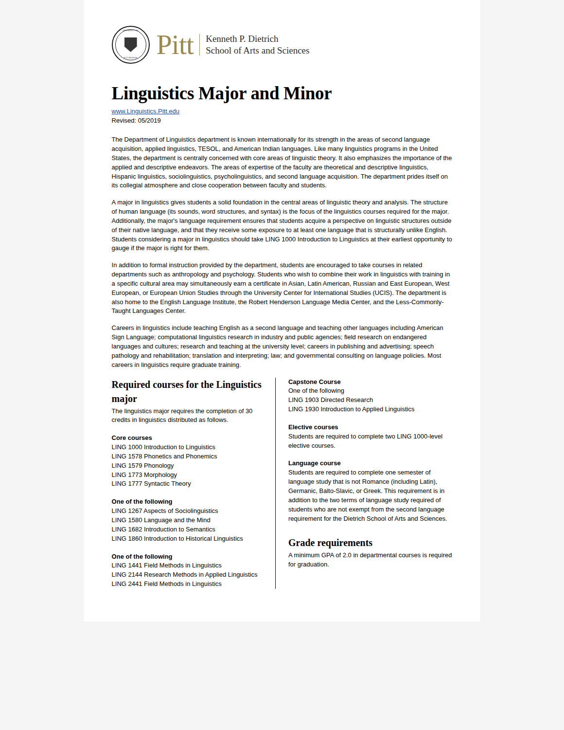University of Pittsburgh
Pitt
Kenneth P. Dietrich
School of Arts and Sciences
Linguistics Major and Minor
www.Linguistics.Pitt.edu
Revised: 05/2019
The Department of Linguistics department is known internationally for its strength in the areas of second language acquisition, applied linguistics, TESOL, and American Indian languages. Like many linguistics programs in the United States, the department is centrally concerned with core areas of linguistic theory. It also emphasizes the importance of the applied and descriptive endeavors. The areas of expertise of the faculty are theoretical and descriptive linguistics, Hispanic linguistics, sociolinguistics, psycholinguistics, and second language acquisition. The department prides itself on its collegial atmosphere and close cooperation between faculty and students.
A major in linguistics gives students a solid foundation in the central areas of linguistic theory and analysis. The structure of human language (its sounds, word structures, and syntax) is the focus of the linguistics courses required for the major. Additionally, the major's language requirement ensures that students acquire a perspective on linguistic structures outside of their native language, and that they receive some exposure to at least one language that is structurally unlike English. Students considering a major in linguistics should take LING 1000 Introduction to Linguistics at their earliest opportunity to gauge if the major is right for them.
In addition to formal instruction provided by the department, students are encouraged to take courses in related departments such as anthropology and psychology. Students who wish to combine their work in linguistics with training in a specific cultural area may simultaneously earn a certificate in Asian, Latin American, Russian and East European, West European, or European Union Studies through the University Center for International Studies (UCIS). The department is also home to the English Language Institute, the Robert Henderson Language Media Center, and the Less-Commonly-Taught Languages Center.
Careers in linguistics include teaching English as a second language and teaching other languages including American Sign Language; computational linguistics research in industry and public agencies; field research on endangered languages and cultures; research and teaching at the university level; careers in publishing and advertising; speech pathology and rehabilitation; translation and interpreting; law; and governmental consulting on language policies. Most careers in linguistics require graduate training.
Required courses for the Linguistics major
The linguistics major requires the completion of 30 credits in linguistics distributed as follows.
Core courses
LING 1000 Introduction to Linguistics
LING 1578 Phonetics and Phonemics
LING 1579 Phonology
LING 1773 Morphology
LING 1777 Syntactic Theory
One of the following
LING 1267 Aspects of Sociolinguistics
LING 1580 Language and the Mind
LING 1682 Introduction to Semantics
LING 1860 Introduction to Historical Linguistics
One of the following
LING 1441 Field Methods in Linguistics
LING 2144 Research Methods in Applied Linguistics
LING 2441 Field Methods in Linguistics
Capstone Course
One of the following
LING 1903 Directed Research
LING 1930 Introduction to Applied Linguistics
Elective courses
Students are required to complete two LING 1000-level elective courses.
Language course
Students are required to complete one semester of language study that is not Romance (including Latin), Germanic, Balto-Slavic, or Greek. This requirement is in addition to the two terms of language study required of students who are not exempt from the second language requirement for the Dietrich School of Arts and Sciences.
Grade requirements
A minimum GPA of 2.0 in departmental courses is required for graduation.